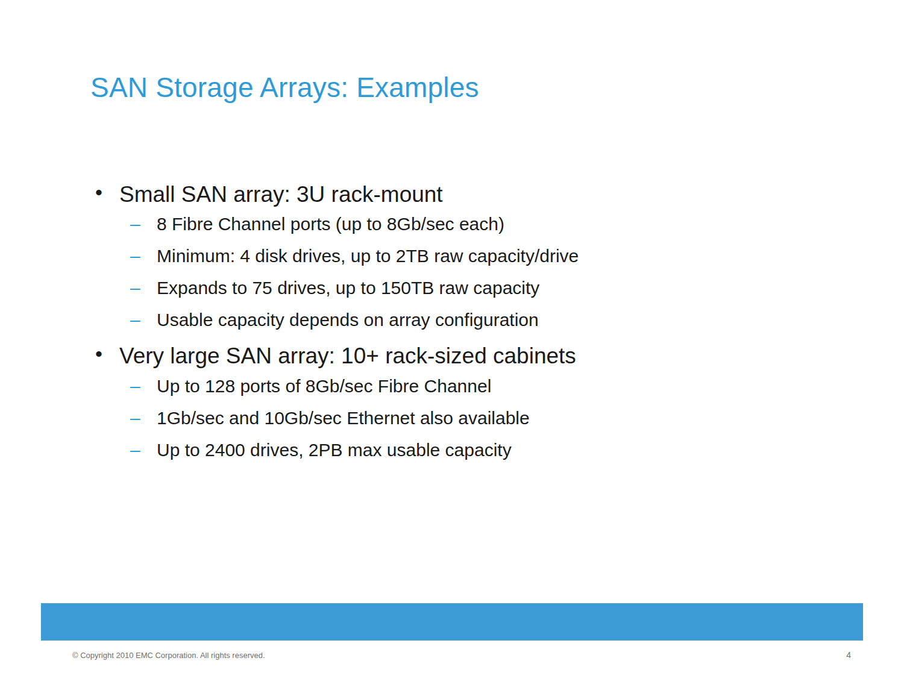SAN Storage Arrays: Examples
Small SAN array: 3U rack-mount
8 Fibre Channel ports (up to 8Gb/sec each)
Minimum: 4 disk drives, up to 2TB raw capacity/drive
Expands to 75 drives, up to 150TB raw capacity
Usable capacity depends on array configuration
Very large SAN array: 10+ rack-sized cabinets
Up to 128 ports of 8Gb/sec Fibre Channel
1Gb/sec and 10Gb/sec Ethernet also available
Up to 2400 drives, 2PB max usable capacity
© Copyright 2010 EMC Corporation. All rights reserved.
4